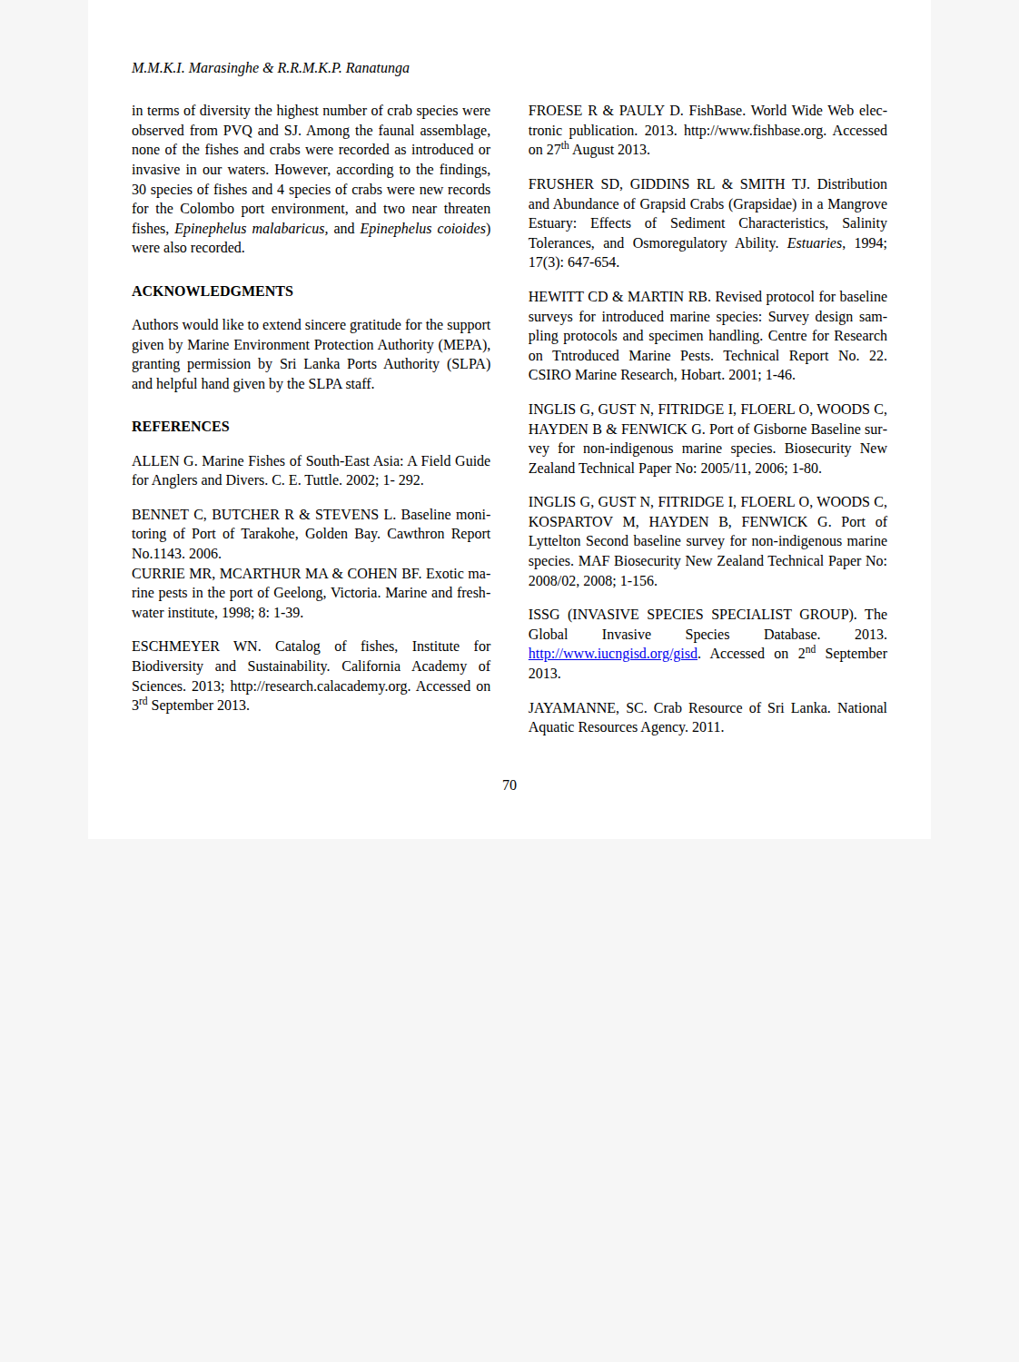M.M.K.I. Marasinghe & R.R.M.K.P. Ranatunga
in terms of diversity the highest number of crab species were observed from PVQ and SJ. Among the faunal assemblage, none of the fishes and crabs were recorded as introduced or invasive in our waters. However, according to the findings, 30 species of fishes and 4 species of crabs were new records for the Colombo port environment, and two near threaten fishes, Epinephelus malabaricus, and Epinephelus coioides) were also recorded.
Acknowledgments
Authors would like to extend sincere gratitude for the support given by Marine Environment Protection Authority (MEPA), granting permission by Sri Lanka Ports Authority (SLPA) and helpful hand given by the SLPA staff.
References
ALLEN G. Marine Fishes of South-East Asia: A Field Guide for Anglers and Divers. C. E. Tuttle. 2002; 1- 292.
BENNET C, BUTCHER R & STEVENS L. Baseline monitoring of Port of Tarakohe, Golden Bay. Cawthron Report No.1143. 2006.
CURRIE MR, MCARTHUR MA & COHEN BF. Exotic marine pests in the port of Geelong, Victoria. Marine and freshwater institute, 1998; 8: 1-39.
ESCHMEYER WN. Catalog of fishes, Institute for Biodiversity and Sustainability. California Academy of Sciences. 2013; http://research.calacademy.org. Accessed on 3rd September 2013.
FROESE R & PAULY D. FishBase. World Wide Web electronic publication. 2013. http://www.fishbase.org. Accessed on 27th August 2013.
FRUSHER SD, GIDDINS RL & SMITH TJ. Distribution and Abundance of Grapsid Crabs (Grapsidae) in a Mangrove Estuary: Effects of Sediment Characteristics, Salinity Tolerances, and Osmoregulatory Ability. Estuaries, 1994; 17(3): 647-654.
HEWITT CD & MARTIN RB. Revised protocol for baseline surveys for introduced marine species: Survey design sampling protocols and specimen handling. Centre for Research on Tntroduced Marine Pests. Technical Report No. 22. CSIRO Marine Research, Hobart. 2001; 1-46.
INGLIS G, GUST N, FITRIDGE I, FLOERL O, WOODS C, HAYDEN B & FENWICK G. Port of Gisborne Baseline survey for non-indigenous marine species. Biosecurity New Zealand Technical Paper No: 2005/11, 2006; 1-80.
INGLIS G, GUST N, FITRIDGE I, FLOERL O, WOODS C, KOSPARTOV M, HAYDEN B, FENWICK G. Port of Lyttelton Second baseline survey for non-indigenous marine species. MAF Biosecurity New Zealand Technical Paper No: 2008/02, 2008; 1-156.
ISSG (INVASIVE SPECIES SPECIALIST GROUP). The Global Invasive Species Database. 2013. http://www.iucngisd.org/gisd. Accessed on 2nd September 2013.
JAYAMANNE, SC. Crab Resource of Sri Lanka. National Aquatic Resources Agency. 2011.
70